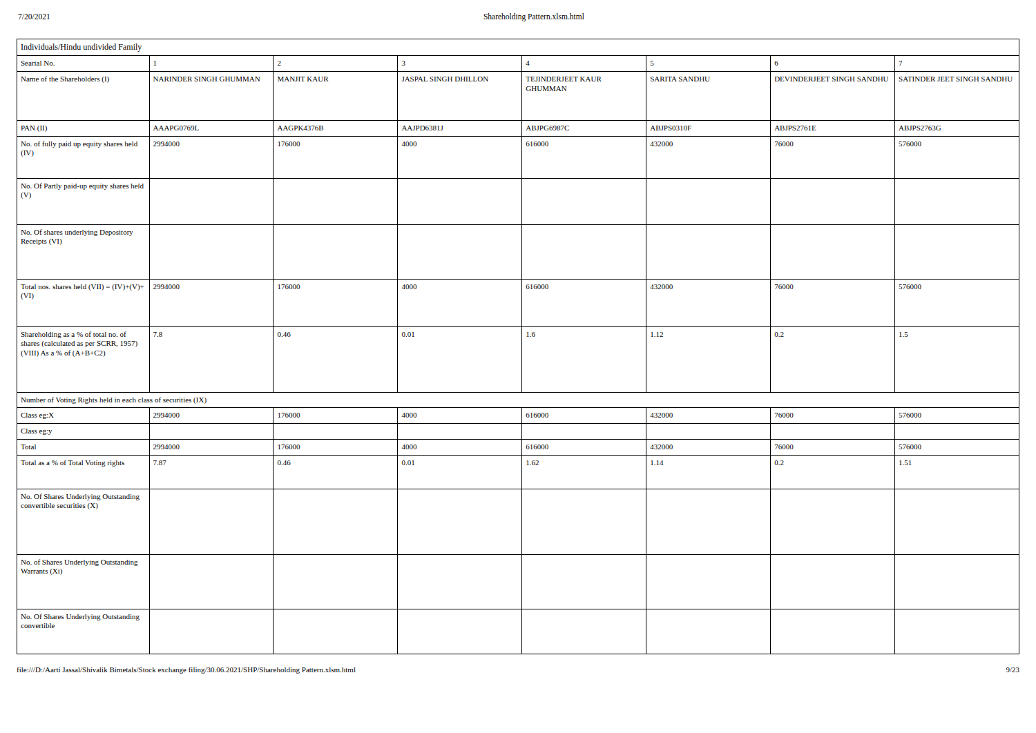7/20/2021
Shareholding Pattern.xlsm.html
| Individuals/Hindu undivided Family |
| Searial No. | 1 | 2 | 3 | 4 | 5 | 6 | 7 |
| Name of the Shareholders (I) | NARINDER SINGH GHUMMAN | MANJIT KAUR | JASPAL SINGH DHILLON | TEJINDERJEET KAUR GHUMMAN | SARITA SANDHU | DEVINDERJEET SINGH SANDHU | SATINDER JEET SINGH SANDHU |
| PAN (II) | AAAPG0769L | AAGPK4376B | AAJPD6381J | ABJPG6987C | ABJPS0310F | ABJPS2761E | ABJPS2763G |
| No. of fully paid up equity shares held (IV) | 2994000 | 176000 | 4000 | 616000 | 432000 | 76000 | 576000 |
| No. Of Partly paid-up equity shares held (V) | | | | | | | |
| No. Of shares underlying Depository Receipts (VI) | | | | | | | |
| Total nos. shares held (VII) = (IV)+(V)+ (VI) | 2994000 | 176000 | 4000 | 616000 | 432000 | 76000 | 576000 |
| Shareholding as a % of total no. of shares (calculated as per SCRR, 1957) (VIII) As a % of (A+B+C2) | 7.8 | 0.46 | 0.01 | 1.6 | 1.12 | 0.2 | 1.5 |
| Number of Voting Rights held in each class of securities (IX) |
| Class eg:X | 2994000 | 176000 | 4000 | 616000 | 432000 | 76000 | 576000 |
| Class eg:y | | | | | | | |
| Total | 2994000 | 176000 | 4000 | 616000 | 432000 | 76000 | 576000 |
| Total as a % of Total Voting rights | 7.87 | 0.46 | 0.01 | 1.62 | 1.14 | 0.2 | 1.51 |
| No. Of Shares Underlying Outstanding convertible securities (X) | | | | | | | |
| No. of Shares Underlying Outstanding Warrants (Xi) | | | | | | | |
| No. Of Shares Underlying Outstanding convertible | | | | | | | |
file:///D:/Aarti Jassal/Shivalik Bimetals/Stock exchange filing/30.06.2021/SHP/Shareholding Pattern.xlsm.html
9/23